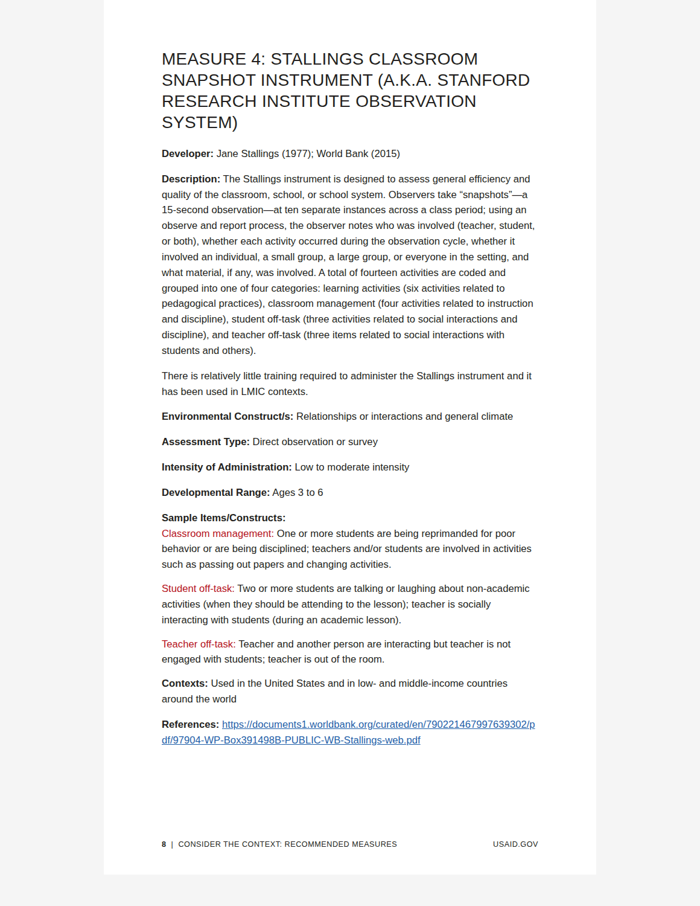Measure 4: Stallings Classroom Snapshot Instrument (a.k.a. Stanford Research Institute Observation System)
Developer: Jane Stallings (1977); World Bank (2015)
Description: The Stallings instrument is designed to assess general efficiency and quality of the classroom, school, or school system. Observers take “snapshots”—a 15-second observation—at ten separate instances across a class period; using an observe and report process, the observer notes who was involved (teacher, student, or both), whether each activity occurred during the observation cycle, whether it involved an individual, a small group, a large group, or everyone in the setting, and what material, if any, was involved. A total of fourteen activities are coded and grouped into one of four categories: learning activities (six activities related to pedagogical practices), classroom management (four activities related to instruction and discipline), student off-task (three activities related to social interactions and discipline), and teacher off-task (three items related to social interactions with students and others).
There is relatively little training required to administer the Stallings instrument and it has been used in LMIC contexts.
Environmental Construct/s: Relationships or interactions and general climate
Assessment Type: Direct observation or survey
Intensity of Administration: Low to moderate intensity
Developmental Range: Ages 3 to 6
Sample Items/Constructs:
Classroom management: One or more students are being reprimanded for poor behavior or are being disciplined; teachers and/or students are involved in activities such as passing out papers and changing activities.
Student off-task: Two or more students are talking or laughing about non-academic activities (when they should be attending to the lesson); teacher is socially interacting with students (during an academic lesson).
Teacher off-task: Teacher and another person are interacting but teacher is not engaged with students; teacher is out of the room.
Contexts: Used in the United States and in low- and middle-income countries around the world
References: https://documents1.worldbank.org/curated/en/790221467997639302/pdf/97904-WP-Box391498B-PUBLIC-WB-Stallings-web.pdf
8 | Consider the Context: Recommended Measures
USAID.GOV